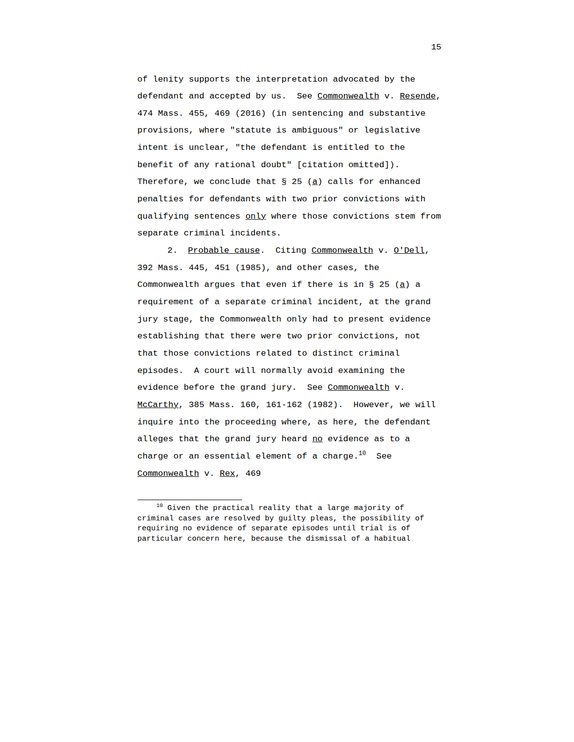15
of lenity supports the interpretation advocated by the defendant and accepted by us. See Commonwealth v. Resende, 474 Mass. 455, 469 (2016) (in sentencing and substantive provisions, where "statute is ambiguous" or legislative intent is unclear, "the defendant is entitled to the benefit of any rational doubt" [citation omitted]). Therefore, we conclude that § 25 (a) calls for enhanced penalties for defendants with two prior convictions with qualifying sentences only where those convictions stem from separate criminal incidents.
2. Probable cause. Citing Commonwealth v. O'Dell, 392 Mass. 445, 451 (1985), and other cases, the Commonwealth argues that even if there is in § 25 (a) a requirement of a separate criminal incident, at the grand jury stage, the Commonwealth only had to present evidence establishing that there were two prior convictions, not that those convictions related to distinct criminal episodes. A court will normally avoid examining the evidence before the grand jury. See Commonwealth v. McCarthy, 385 Mass. 160, 161-162 (1982). However, we will inquire into the proceeding where, as here, the defendant alleges that the grand jury heard no evidence as to a charge or an essential element of a charge.10 See Commonwealth v. Rex, 469
10 Given the practical reality that a large majority of criminal cases are resolved by guilty pleas, the possibility of requiring no evidence of separate episodes until trial is of particular concern here, because the dismissal of a habitual